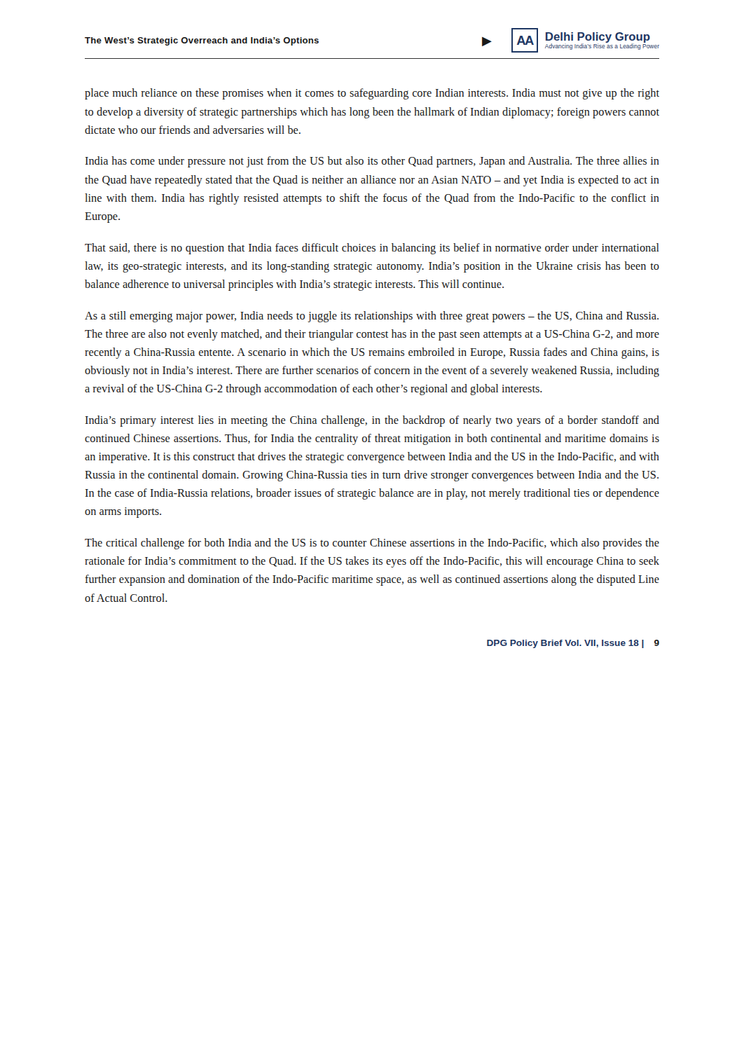The West’s Strategic Overreach and India’s Options
▶ AA Delhi Policy Group Advancing India’s Rise as a Leading Power
place much reliance on these promises when it comes to safeguarding core Indian interests. India must not give up the right to develop a diversity of strategic partnerships which has long been the hallmark of Indian diplomacy; foreign powers cannot dictate who our friends and adversaries will be.
India has come under pressure not just from the US but also its other Quad partners, Japan and Australia. The three allies in the Quad have repeatedly stated that the Quad is neither an alliance nor an Asian NATO – and yet India is expected to act in line with them. India has rightly resisted attempts to shift the focus of the Quad from the Indo-Pacific to the conflict in Europe.
That said, there is no question that India faces difficult choices in balancing its belief in normative order under international law, its geo-strategic interests, and its long-standing strategic autonomy. India’s position in the Ukraine crisis has been to balance adherence to universal principles with India’s strategic interests. This will continue.
As a still emerging major power, India needs to juggle its relationships with three great powers – the US, China and Russia. The three are also not evenly matched, and their triangular contest has in the past seen attempts at a US-China G-2, and more recently a China-Russia entente. A scenario in which the US remains embroiled in Europe, Russia fades and China gains, is obviously not in India’s interest. There are further scenarios of concern in the event of a severely weakened Russia, including a revival of the US-China G-2 through accommodation of each other’s regional and global interests.
India’s primary interest lies in meeting the China challenge, in the backdrop of nearly two years of a border standoff and continued Chinese assertions. Thus, for India the centrality of threat mitigation in both continental and maritime domains is an imperative. It is this construct that drives the strategic convergence between India and the US in the Indo-Pacific, and with Russia in the continental domain. Growing China-Russia ties in turn drive stronger convergences between India and the US. In the case of India-Russia relations, broader issues of strategic balance are in play, not merely traditional ties or dependence on arms imports.
The critical challenge for both India and the US is to counter Chinese assertions in the Indo-Pacific, which also provides the rationale for India’s commitment to the Quad. If the US takes its eyes off the Indo-Pacific, this will encourage China to seek further expansion and domination of the Indo-Pacific maritime space, as well as continued assertions along the disputed Line of Actual Control.
DPG Policy Brief Vol. VII, Issue 18 |9